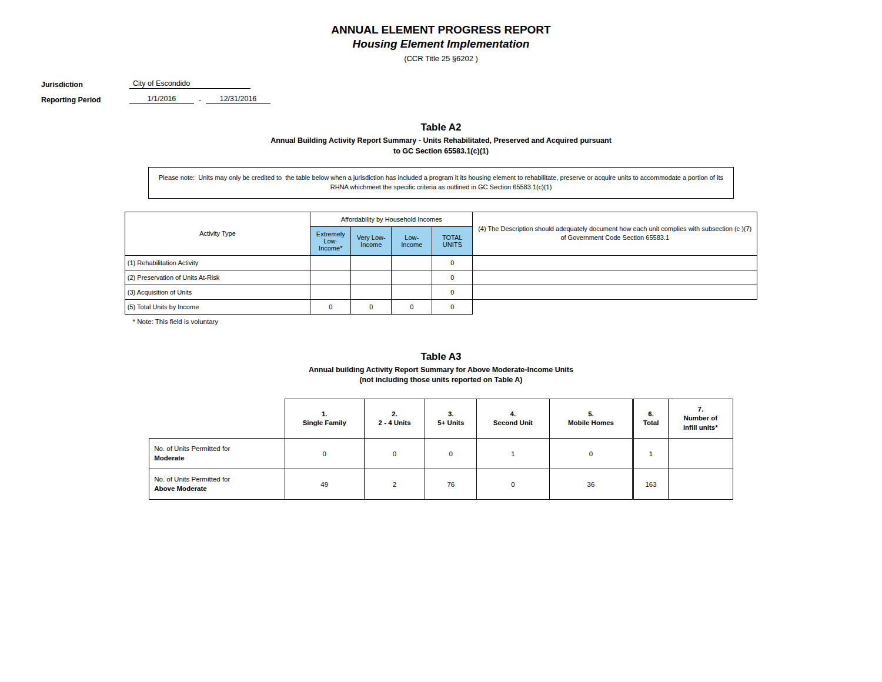ANNUAL ELEMENT PROGRESS REPORT
Housing Element Implementation
(CCR Title 25 §6202 )
Jurisdiction
City of Escondido
Reporting Period
1/1/2016
-
12/31/2016
Table A2
Annual Building Activity Report Summary - Units Rehabilitated, Preserved and Acquired pursuant
to GC Section 65583.1(c)(1)
Please note: Units may only be credited to the table below when a jurisdiction has included a program it its housing element to rehabilitate, preserve or acquire units to accommodate a portion of its RHNA whichmeet the specific criteria as outlined in GC Section 65583.1(c)(1)
| Activity Type | Affordability by Household Incomes | (4) The Description should adequately document how each unit complies with subsection (c )(7) of Government Code Section 65583.1 |
| --- | --- | --- |
| Extremely Low- Income* | Very Low- Income | Low- Income | TOTAL UNITS |
| (1) Rehabilitation Activity | | | | 0 | |
| (2) Preservation of Units At-Risk | | | | 0 | |
| (3) Acquisition of Units | | | | 0 | |
| (5) Total Units by Income | 0 | 0 | 0 | 0 | |
* Note: This field is voluntary
Table A3
Annual building Activity Report Summary for Above Moderate-Income Units
(not including those units reported on Table A)
| | 1. Single Family | 2. 2 - 4 Units | 3. 5+ Units | 4. Second Unit | 5. Mobile Homes | 6. Total | 7. Number of infill units* |
| --- | --- | --- | --- | --- | --- | --- | --- |
| No. of Units Permitted for Moderate | 0 | 0 | 0 | 1 | 0 | 1 | |
| No. of Units Permitted for Above Moderate | 49 | 2 | 76 | 0 | 36 | 163 | |